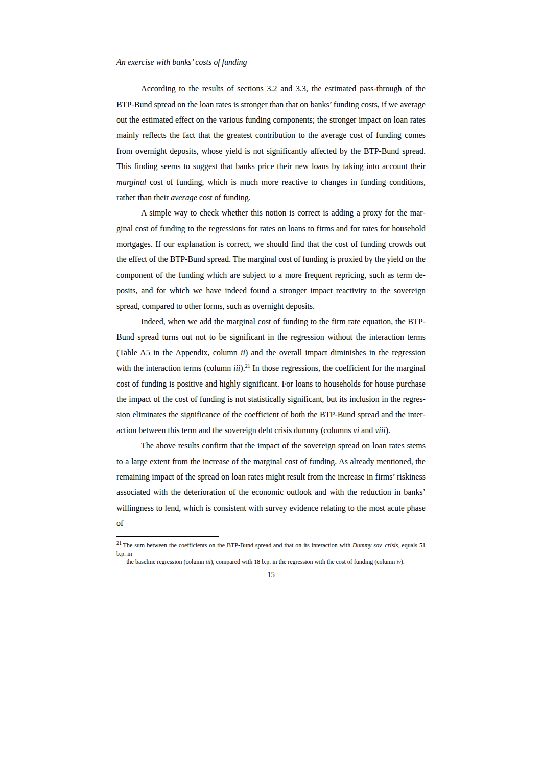An exercise with banks’ costs of funding
According to the results of sections 3.2 and 3.3, the estimated pass-through of the BTP-Bund spread on the loan rates is stronger than that on banks’ funding costs, if we average out the estimated effect on the various funding components; the stronger impact on loan rates mainly reflects the fact that the greatest contribution to the average cost of funding comes from overnight deposits, whose yield is not significantly affected by the BTP-Bund spread. This finding seems to suggest that banks price their new loans by taking into account their marginal cost of funding, which is much more reactive to changes in funding conditions, rather than their average cost of funding.
A simple way to check whether this notion is correct is adding a proxy for the marginal cost of funding to the regressions for rates on loans to firms and for rates for household mortgages. If our explanation is correct, we should find that the cost of funding crowds out the effect of the BTP-Bund spread. The marginal cost of funding is proxied by the yield on the component of the funding which are subject to a more frequent repricing, such as term deposits, and for which we have indeed found a stronger impact reactivity to the sovereign spread, compared to other forms, such as overnight deposits.
Indeed, when we add the marginal cost of funding to the firm rate equation, the BTP-Bund spread turns out not to be significant in the regression without the interaction terms (Table A5 in the Appendix, column ii) and the overall impact diminishes in the regression with the interaction terms (column iii).21 In those regressions, the coefficient for the marginal cost of funding is positive and highly significant. For loans to households for house purchase the impact of the cost of funding is not statistically significant, but its inclusion in the regression eliminates the significance of the coefficient of both the BTP-Bund spread and the interaction between this term and the sovereign debt crisis dummy (columns vi and viii).
The above results confirm that the impact of the sovereign spread on loan rates stems to a large extent from the increase of the marginal cost of funding. As already mentioned, the remaining impact of the spread on loan rates might result from the increase in firms’ riskiness associated with the deterioration of the economic outlook and with the reduction in banks’ willingness to lend, which is consistent with survey evidence relating to the most acute phase of
21 The sum between the coefficients on the BTP-Bund spread and that on its interaction with Dummy sov_crisis, equals 51 b.p. in the baseline regression (column iii), compared with 18 b.p. in the regression with the cost of funding (column iv).
15